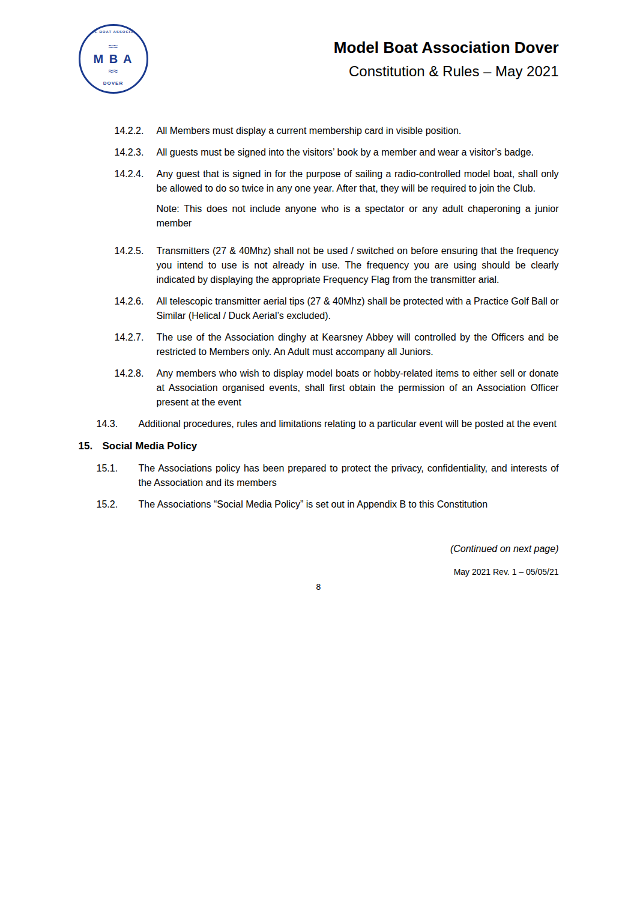MODEL BOAT ASSOCIATION ≈≈ M B A ≈≈ DOVER
Model Boat Association Dover
Constitution & Rules – May 2021
14.2.2. All Members must display a current membership card in visible position.
14.2.3. All guests must be signed into the visitors’ book by a member and wear a visitor’s badge.
14.2.4. Any guest that is signed in for the purpose of sailing a radio-controlled model boat, shall only be allowed to do so twice in any one year. After that, they will be required to join the Club.
Note: This does not include anyone who is a spectator or any adult chaperoning a junior member
14.2.5. Transmitters (27 & 40Mhz) shall not be used / switched on before ensuring that the frequency you intend to use is not already in use. The frequency you are using should be clearly indicated by displaying the appropriate Frequency Flag from the transmitter arial.
14.2.6. All telescopic transmitter aerial tips (27 & 40Mhz) shall be protected with a Practice Golf Ball or Similar (Helical / Duck Aerial’s excluded).
14.2.7. The use of the Association dinghy at Kearsney Abbey will controlled by the Officers and be restricted to Members only. An Adult must accompany all Juniors.
14.2.8. Any members who wish to display model boats or hobby-related items to either sell or donate at Association organised events, shall first obtain the permission of an Association Officer present at the event
14.3. Additional procedures, rules and limitations relating to a particular event will be posted at the event
15. Social Media Policy
15.1. The Associations policy has been prepared to protect the privacy, confidentiality, and interests of the Association and its members
15.2. The Associations “Social Media Policy” is set out in Appendix B to this Constitution
(Continued on next page)
May 2021 Rev. 1 – 05/05/21
8